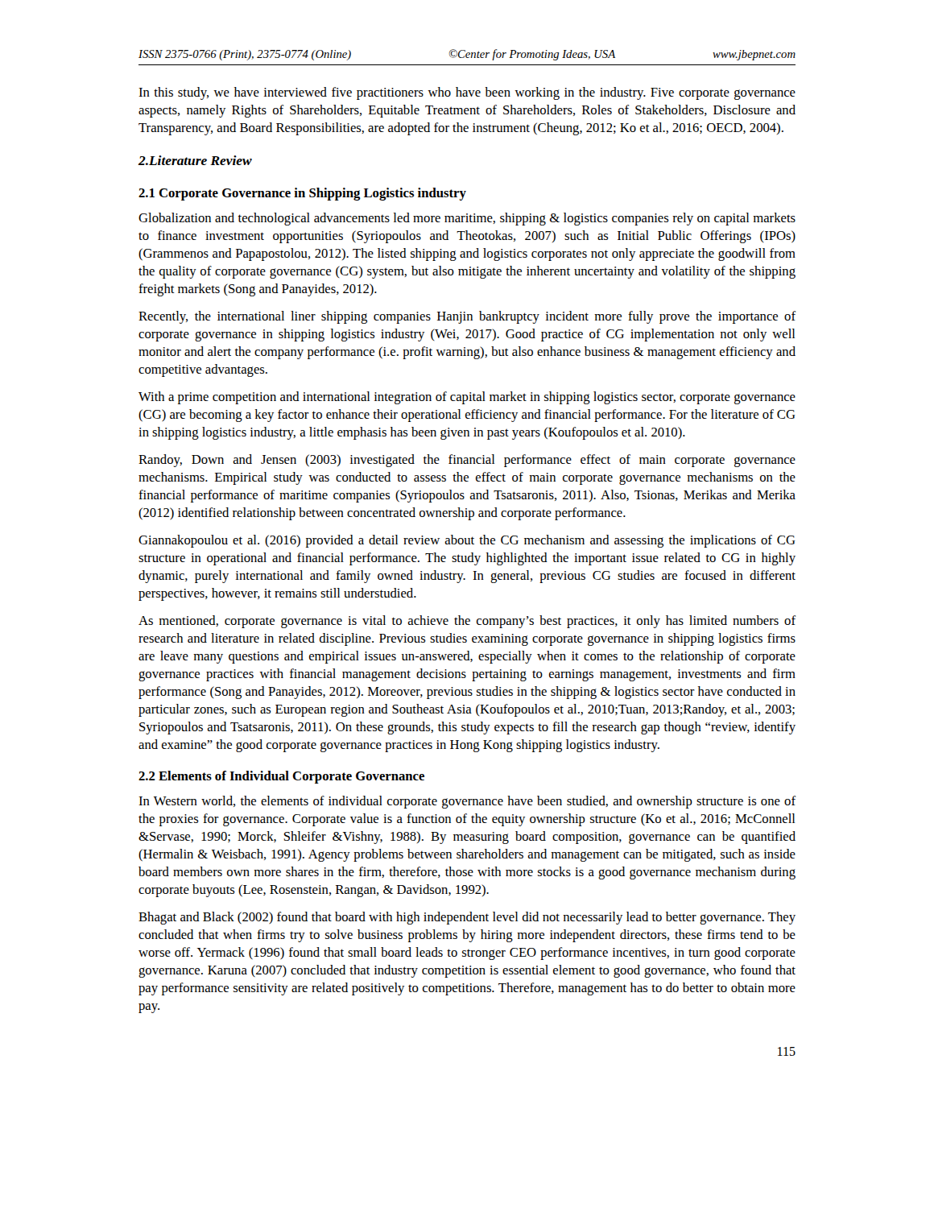ISSN 2375-0766 (Print), 2375-0774 (Online) ©Center for Promoting Ideas, USA www.jbepnet.com
In this study, we have interviewed five practitioners who have been working in the industry. Five corporate governance aspects, namely Rights of Shareholders, Equitable Treatment of Shareholders, Roles of Stakeholders, Disclosure and Transparency, and Board Responsibilities, are adopted for the instrument (Cheung, 2012; Ko et al., 2016; OECD, 2004).
2.Literature Review
2.1 Corporate Governance in Shipping Logistics industry
Globalization and technological advancements led more maritime, shipping & logistics companies rely on capital markets to finance investment opportunities (Syriopoulos and Theotokas, 2007) such as Initial Public Offerings (IPOs) (Grammenos and Papapostolou, 2012). The listed shipping and logistics corporates not only appreciate the goodwill from the quality of corporate governance (CG) system, but also mitigate the inherent uncertainty and volatility of the shipping freight markets (Song and Panayides, 2012).
Recently, the international liner shipping companies Hanjin bankruptcy incident more fully prove the importance of corporate governance in shipping logistics industry (Wei, 2017). Good practice of CG implementation not only well monitor and alert the company performance (i.e. profit warning), but also enhance business & management efficiency and competitive advantages.
With a prime competition and international integration of capital market in shipping logistics sector, corporate governance (CG) are becoming a key factor to enhance their operational efficiency and financial performance. For the literature of CG in shipping logistics industry, a little emphasis has been given in past years (Koufopoulos et al. 2010).
Randoy, Down and Jensen (2003) investigated the financial performance effect of main corporate governance mechanisms. Empirical study was conducted to assess the effect of main corporate governance mechanisms on the financial performance of maritime companies (Syriopoulos and Tsatsaronis, 2011). Also, Tsionas, Merikas and Merika (2012) identified relationship between concentrated ownership and corporate performance.
Giannakopoulou et al. (2016) provided a detail review about the CG mechanism and assessing the implications of CG structure in operational and financial performance. The study highlighted the important issue related to CG in highly dynamic, purely international and family owned industry. In general, previous CG studies are focused in different perspectives, however, it remains still understudied.
As mentioned, corporate governance is vital to achieve the company’s best practices, it only has limited numbers of research and literature in related discipline. Previous studies examining corporate governance in shipping logistics firms are leave many questions and empirical issues un-answered, especially when it comes to the relationship of corporate governance practices with financial management decisions pertaining to earnings management, investments and firm performance (Song and Panayides, 2012). Moreover, previous studies in the shipping & logistics sector have conducted in particular zones, such as European region and Southeast Asia (Koufopoulos et al., 2010;Tuan, 2013;Randoy, et al., 2003; Syriopoulos and Tsatsaronis, 2011). On these grounds, this study expects to fill the research gap though “review, identify and examine” the good corporate governance practices in Hong Kong shipping logistics industry.
2.2 Elements of Individual Corporate Governance
In Western world, the elements of individual corporate governance have been studied, and ownership structure is one of the proxies for governance. Corporate value is a function of the equity ownership structure (Ko et al., 2016; McConnell &Servase, 1990; Morck, Shleifer &Vishny, 1988). By measuring board composition, governance can be quantified (Hermalin & Weisbach, 1991). Agency problems between shareholders and management can be mitigated, such as inside board members own more shares in the firm, therefore, those with more stocks is a good governance mechanism during corporate buyouts (Lee, Rosenstein, Rangan, & Davidson, 1992).
Bhagat and Black (2002) found that board with high independent level did not necessarily lead to better governance. They concluded that when firms try to solve business problems by hiring more independent directors, these firms tend to be worse off. Yermack (1996) found that small board leads to stronger CEO performance incentives, in turn good corporate governance. Karuna (2007) concluded that industry competition is essential element to good governance, who found that pay performance sensitivity are related positively to competitions. Therefore, management has to do better to obtain more pay.
115